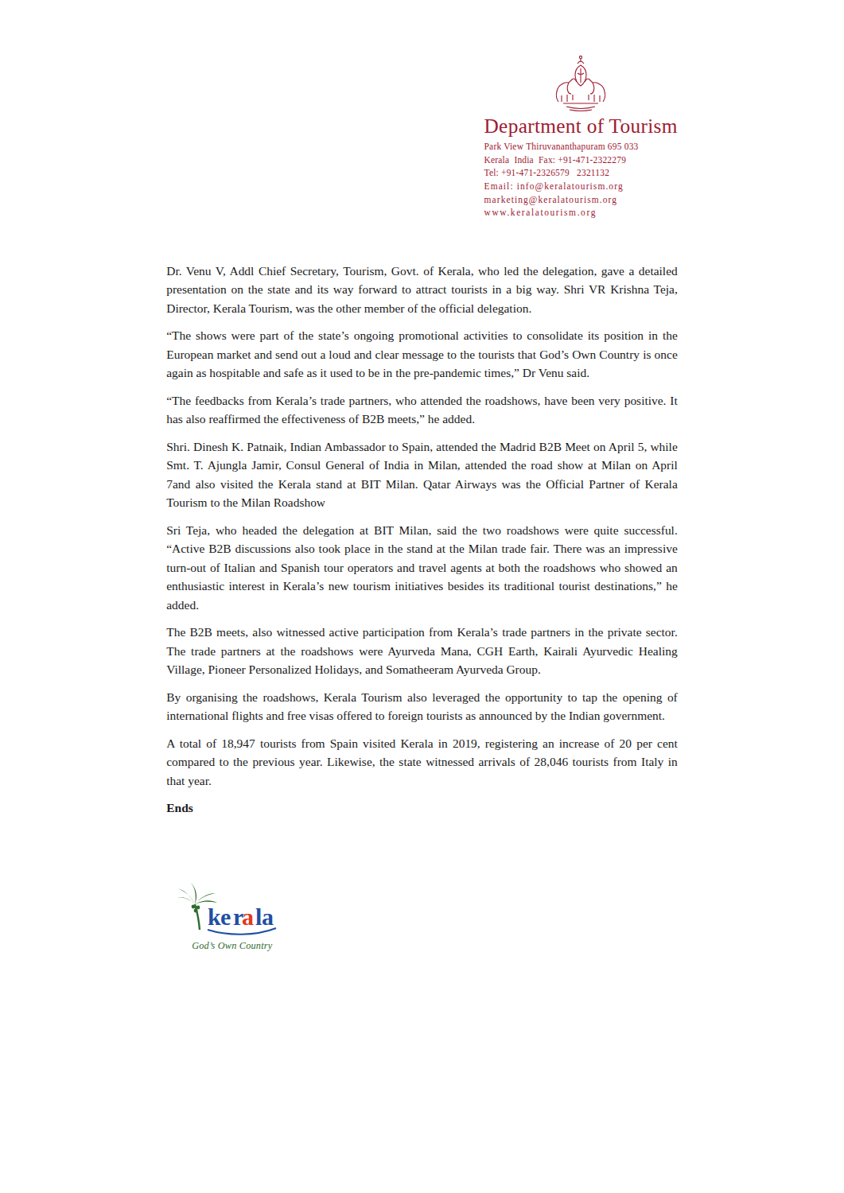Department of Tourism
Park View Thiruvananthapuram 695 033
Kerala India Fax: +91-471-2322279
Tel: +91-471-2326579 2321132
Email: info@keralatourism.org
marketing@keralatourism.org
www.keralatourism.org
Dr. Venu V, Addl Chief Secretary, Tourism, Govt. of Kerala, who led the delegation, gave a detailed presentation on the state and its way forward to attract tourists in a big way. Shri VR Krishna Teja, Director, Kerala Tourism, was the other member of the official delegation.
“The shows were part of the state’s ongoing promotional activities to consolidate its position in the European market and send out a loud and clear message to the tourists that God’s Own Country is once again as hospitable and safe as it used to be in the pre-pandemic times,” Dr Venu said.
“The feedbacks from Kerala’s trade partners, who attended the roadshows, have been very positive. It has also reaffirmed the effectiveness of B2B meets,” he added.
Shri. Dinesh K. Patnaik, Indian Ambassador to Spain, attended the Madrid B2B Meet on April 5, while Smt. T. Ajungla Jamir, Consul General of India in Milan, attended the road show at Milan on April 7and also visited the Kerala stand at BIT Milan. Qatar Airways was the Official Partner of Kerala Tourism to the Milan Roadshow
Sri Teja, who headed the delegation at BIT Milan, said the two roadshows were quite successful. “Active B2B discussions also took place in the stand at the Milan trade fair. There was an impressive turn-out of Italian and Spanish tour operators and travel agents at both the roadshows who showed an enthusiastic interest in Kerala’s new tourism initiatives besides its traditional tourist destinations,” he added.
The B2B meets, also witnessed active participation from Kerala’s trade partners in the private sector. The trade partners at the roadshows were Ayurveda Mana, CGH Earth, Kairali Ayurvedic Healing Village, Pioneer Personalized Holidays, and Somatheeram Ayurveda Group.
By organising the roadshows, Kerala Tourism also leveraged the opportunity to tap the opening of international flights and free visas offered to foreign tourists as announced by the Indian government.
A total of 18,947 tourists from Spain visited Kerala in 2019, registering an increase of 20 per cent compared to the previous year. Likewise, the state witnessed arrivals of 28,046 tourists from Italy in that year.
Ends
k e r a l a
God’s Own Country